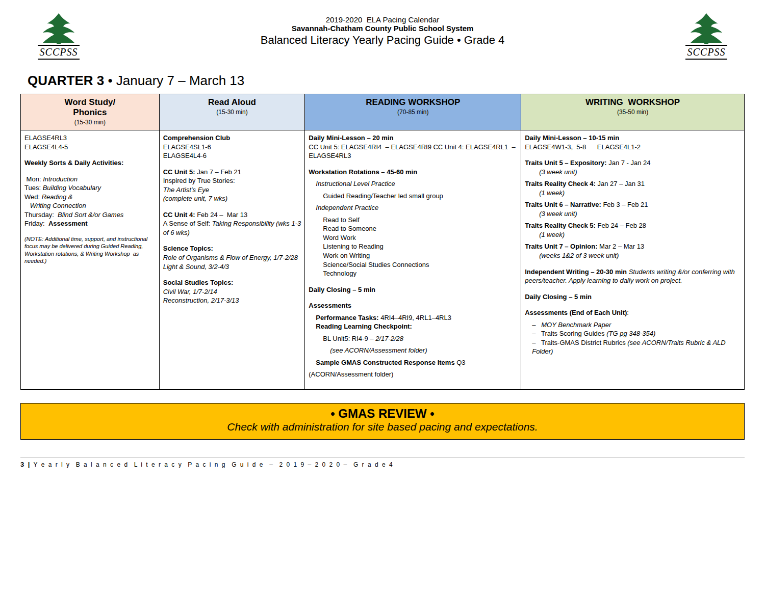SCCPSS
2019-2020 ELA Pacing Calendar
Savannah-Chatham County Public School System
Balanced Literacy Yearly Pacing Guide • Grade 4
SCCPSS
QUARTER 3 • January 7 – March 13
| Word Study/ Phonics (15-30 min) | Read Aloud (15-30 min) | READING WORKSHOP (70-85 min) | WRITING WORKSHOP (35-50 min) |
| --- | --- | --- | --- |
| ELAGSE4RL3 ELAGSE4L4-5 Weekly Sorts & Daily Activities: Mon: Introduction Tues: Building Vocabulary Wed: Reading & Writing Connection Thursday: Blind Sort &/or Games Friday: Assessment (NOTE: Additional time, support, and instructional focus may be delivered during Guided Reading, Workstation rotations, & Writing Workshop as needed.) | Comprehension Club ELAGSE4SL1-6 ELAGSE4L4-6 CC Unit 5: Jan 7 – Feb 21 Inspired by True Stories: The Artist’s Eye (complete unit, 7 wks) CC Unit 4: Feb 24 – Mar 13 A Sense of Self: Taking Responsibility (wks 1-3 of 6 wks) Science Topics: Role of Organisms & Flow of Energy, 1/7-2/28 Light & Sound, 3/2-4/3 Social Studies Topics: Civil War, 1/7-2/14 Reconstruction, 2/17-3/13 | Daily Mini-Lesson – 20 min CC Unit 5: ELAGSE4RI4 – ELAGSE4RI9 CC Unit 4: ELAGSE4RL1 – ELAGSE4RL3 Workstation Rotations – 45-60 min Instructional Level Practice Guided Reading/Teacher led small group Independent Practice Read to Self Read to Someone Word Work Listening to Reading Work on Writing Science/Social Studies Connections Technology Daily Closing – 5 min Assessments Performance Tasks: 4RI4–4RI9, 4RL1–4RL3 Reading Learning Checkpoint: BL Unit5: RI4-9 – 2/17-2/28 (see ACORN/Assessment folder) Sample GMAS Constructed Response Items Q3 (ACORN/Assessment folder) | Daily Mini-Lesson – 10-15 min ELAGSE4W1-3, 5-8 ELAGSE4L1-2 Traits Unit 5 – Expository: Jan 7 - Jan 24 (3 week unit) Traits Reality Check 4: Jan 27 – Jan 31 (1 week) Traits Unit 6 – Narrative: Feb 3 – Feb 21 (3 week unit) Traits Reality Check 5: Feb 24 – Feb 28 (1 week) Traits Unit 7 – Opinion: Mar 2 – Mar 13 (weeks 1&2 of 3 week unit) Independent Writing – 20-30 min Students writing &/or conferring with peers/teacher. Apply learning to daily work on project. Daily Closing – 5 min Assessments (End of Each Unit) : – MOY Benchmark Paper – Traits Scoring Guides (TG pg 348-354) – Traits-GMAS District Rubrics (see ACORN/Traits Rubric & ALD Folder) |
• GMAS REVIEW •
Check with administration for site based pacing and expectations.
3 | Y e a r l y B a l a n c e d L i t e r a c y P a c i n g G u i d e – 2 0 1 9 – 2 0 2 0 – G r a d e 4